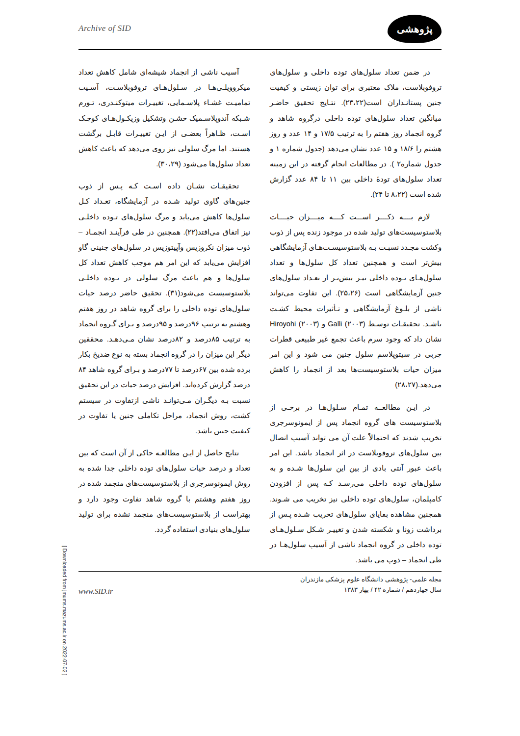Archive of SID
پژوهشی
در ضمن تعداد سلول‌های توده داخلی و سلول‌های تروفوبلاست، ملاک معتبری برای توان زیستی و کیفیت جنین پستانـداران است(۲۳،۲۲). نتـایج تحقیق حاضـر میانگین تعداد سلول‌های توده داخلی درگروه شاهد و گروه انجماد روز هفتم را به ترتیب ۱۷/۵ و ۱۴ عدد و روز هشتم را ۱۸/۶ و ۱۵ عدد نشان می‌دهد (جدول شماره ۱ و جدول شماره۲ ). در مطالعات انجام گرفته در این زمینه تعداد سلول‌های تودۀ داخلی بین ۱۱ تا ۸۴ عدد گزارش شده است (۸،۲۲ تا ۲۴).
لازم بــــه ذکــــر اســـت کــــه میــــزان حیــــات بلاستوسیست‌های تولید شده در موجود زنده پس از ذوب وکشت مجـدد نسبـت بـه بلاستوسیسـت‌هـای آزمایشگاهی بیش‌تر است و همچنین تعداد کل سلول‌ها و تعداد سلول‌هـای تـوده داخلی نیـز بیش‌تـر از تعـداد سلول‌های جنین آزمایشگاهی است (۲۵،۲۶). این تفاوت می‌تواند ناشی از بلـوغ آزمایشگاهی و تـأثیرات محیط کشـت باشـد. تحقیقـات توسـط Galli (۲۰۰۳) و Hiroyohi (۲۰۰۳) نشان داد که وجود سرم باعث تجمع غیر طبیعی قطرات چربی در سیتوپلاسم سلول جنین می شود و این امر میزان حیات بلاستوسیست‌ها بعد از انجماد را کاهش می‌دهد.(۲۸،۲۷)
در ایـن مطالعــه تمـام سـلول‌هـا در برخـی از بلاستوسیست های گروه انجماد پس از ایمونوسرجری تخریب شدند که احتمالاً علت آن می تواند آسیب اتصال بین سلول‌های تروفوبلاست در اثر انجماد باشد. این امر باعث عبور آنتی بادی از بین این سلول‌ها شـده و به سلول‌های توده داخلی می‌رسـد کـه پس از افزودن کامپلمان، سلول‌های توده داخلی نیز تخریب می شـوند. همچنین مشاهده بقایای سلول‌های تخریب شـده پـس از برداشت زونا و شکسته شدن و تغییـر شـکل سـلول‌هـای توده داخلی در گروه انجماد ناشی از آسیب سلول‌هـا در طی انجماد – ذوب می باشد.
آسیب ناشی از انجماد شیشه‌ای شامل کاهش تعداد میکروویلـی‌هـا در سـلول‌هـای تروفوبلاسـت، آسـیب تمامیـت غشـاء پلاسـمایی، تغییـرات میتوکنـدری، تـورم شـبکه آندوپلاسـمیک خشـن وتشکیل وزیکـول‌هـای کوچـک اسـت، ظـاهراً بعضـی از ایـن تغییـرات قابـل برگشت هستند. اما مرگ سلولی نیز روی می‌دهد که باعث کاهش تعداد سلول‌ها می‌شود (۳۰،۲۹).
تحقیقـات نشـان داده اسـت کـه پـس از ذوب جنین‌های گاوی تولید شـده در آزمایشگاه، تعـداد کـل سلول‌ها کاهش می‌یابد و مرگ سلول‌های تـوده داخلـی نیز اتفاق می‌افتد(۲۲). همچنین در طی فرآینـد انجمـاد – ذوب میزان نکروزیس وآپیتوزیس در سلول‌های جنینی گاو افزایش می‌یابد که این امر هم موجب کاهش تعداد کل سلول‌ها و هم باعث مرگ سلولی در تـوده داخلـی بلاستوسیست می‌شود(۳۱). تحقیق حاضر درصد حیات سلول‌های توده داخلی را برای گروه شاهد در روز هفتم وهشتم به ترتیب ۹۶درصد و ۹۵درصد و بـرای گـروه انجماد به ترتیب ۸۵درصد و ۸۲درصد نشان مـی‌دهـد. محققین دیگر این میزان را در گروه انجماد بسته به نوع ضدیخ بکار برده شده بین ۶۷درصد تا ۷۷درصد و بـرای گروه شاهد ۸۴ درصد گزارش کرده‌اند. افزایش درصد حیات در این تحقیق نسبت بـه دیگـران مـی‌توانـد ناشی ازتفاوت در سیستم کشت، روش انجماد، مراحل تکاملی جنین یا تفاوت در کیفیت جنین باشد.
نتایج حاصل از ایـن مطالعـه حاکی از آن است که بین تعداد و درصد حیات سلول‌های توده داخلی جدا شده به روش ایمونوسرجری از بلاستوسیست‌های منجمد شده در روز هفتم وهشتم با گروه شاهد تفاوت وجود دارد و بهتراست از بلاستوسیست‌های منجمد نشده برای تولید سلول‌های بنیادی استفاده گردد.
[ Downloaded from jmums.mazums.ac.ir on 2022-07-02 ]
مجله علمی- پژوهشی دانشگاه علوم پزشکی مازندران
سال چهاردهم / شماره ۴۲ / بهار ۱۳۸۳
www.SID.ir